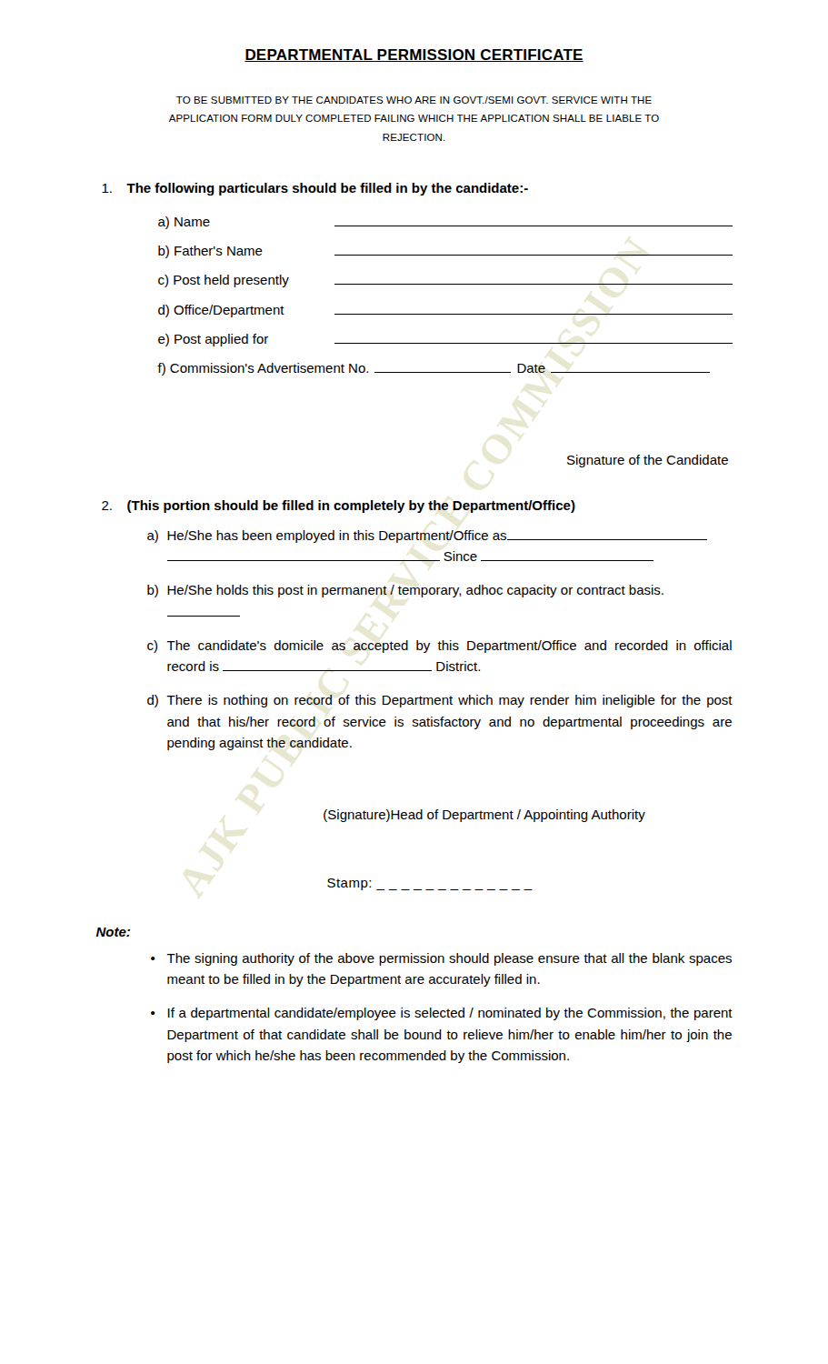AJK PUBLIC SERVICE COMMISSION
DEPARTMENTAL PERMISSION CERTIFICATE
TO BE SUBMITTED BY THE CANDIDATES WHO ARE IN GOVT./SEMI GOVT. SERVICE WITH THE APPLICATION FORM DULY COMPLETED FAILING WHICH THE APPLICATION SHALL BE LIABLE TO REJECTION.
The following particulars should be filled in by the candidate:-
a) Name
b) Father's Name
c) Post held presently
d) Office/Department
e) Post applied for
f) Commission's Advertisement No. Date
Signature of the Candidate
(This portion should be filled in completely by the Department/Office)
a) He/She has been employed in this Department/Office as
Since
b) He/She holds this post in permanent / temporary, adhoc capacity or contract basis.
c) The candidate's domicile as accepted by this Department/Office and recorded in official record is District.
d) There is nothing on record of this Department which may render him ineligible for the post and that his/her record of service is satisfactory and no departmental proceedings are pending against the candidate.
(Signature)Head of Department / Appointing Authority
Stamp: _ _ _ _ _ _ _ _ _ _ _ _ _
Note:
The signing authority of the above permission should please ensure that all the blank spaces meant to be filled in by the Department are accurately filled in.
If a departmental candidate/employee is selected / nominated by the Commission, the parent Department of that candidate shall be bound to relieve him/her to enable him/her to join the post for which he/she has been recommended by the Commission.